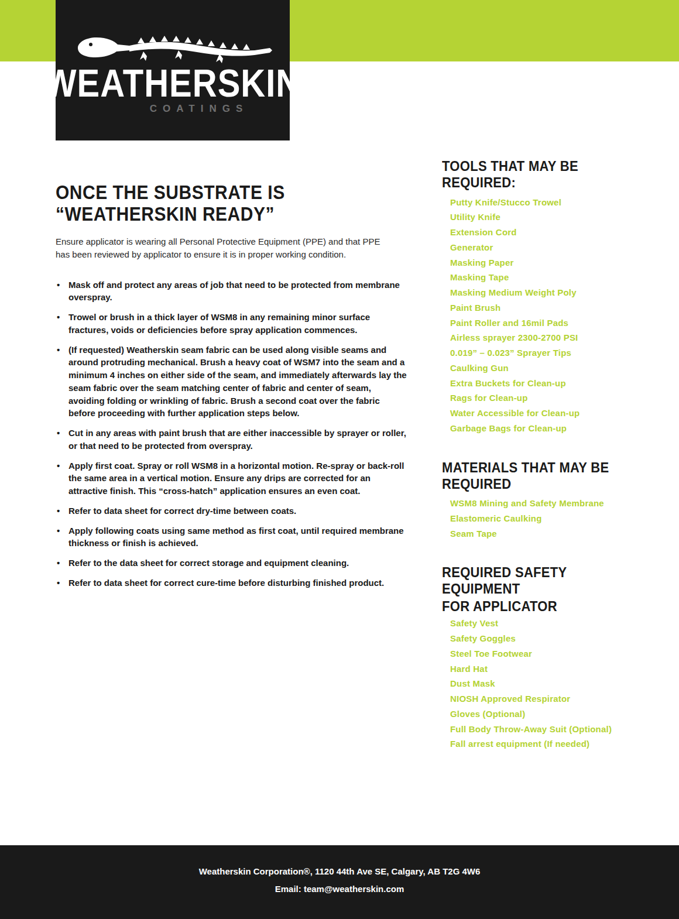WEATHERSKIN
COATINGS
ONCE THE SUBSTRATE IS “WEATHERSKIN READY”
Ensure applicator is wearing all Personal Protective Equipment (PPE) and that PPE has been reviewed by applicator to ensure it is in proper working condition.
Mask off and protect any areas of job that need to be protected from membrane overspray.
Trowel or brush in a thick layer of WSM8 in any remaining minor surface fractures, voids or deficiencies before spray application commences.
(If requested) Weatherskin seam fabric can be used along visible seams and around protruding mechanical. Brush a heavy coat of WSM7 into the seam and a minimum 4 inches on either side of the seam, and immediately afterwards lay the seam fabric over the seam matching center of fabric and center of seam, avoiding folding or wrinkling of fabric. Brush a second coat over the fabric before proceeding with further application steps below.
Cut in any areas with paint brush that are either inaccessible by sprayer or roller, or that need to be protected from overspray.
Apply first coat. Spray or roll WSM8 in a horizontal motion. Re-spray or back-roll the same area in a vertical motion. Ensure any drips are corrected for an attractive finish. This “cross-hatch” application ensures an even coat.
Refer to data sheet for correct dry-time between coats.
Apply following coats using same method as first coat, until required membrane thickness or finish is achieved.
Refer to the data sheet for correct storage and equipment cleaning.
Refer to data sheet for correct cure-time before disturbing finished product.
TOOLS THAT MAY BE REQUIRED:
Putty Knife/Stucco Trowel
Utility Knife
Extension Cord
Generator
Masking Paper
Masking Tape
Masking Medium Weight Poly
Paint Brush
Paint Roller and 16mil Pads
Airless sprayer 2300-2700 PSI
0.019” – 0.023” Sprayer Tips
Caulking Gun
Extra Buckets for Clean-up
Rags for Clean-up
Water Accessible for Clean-up
Garbage Bags for Clean-up
MATERIALS THAT MAY BE REQUIRED
WSM8 Mining and Safety Membrane
Elastomeric Caulking
Seam Tape
REQUIRED SAFETY EQUIPMENT
FOR APPLICATOR
Safety Vest
Safety Goggles
Steel Toe Footwear
Hard Hat
Dust Mask
NIOSH Approved Respirator
Gloves (Optional)
Full Body Throw-Away Suit (Optional)
Fall arrest equipment (If needed)
Weatherskin Corporation®, 1120 44th Ave SE, Calgary, AB T2G 4W6
Email: team@weatherskin.com